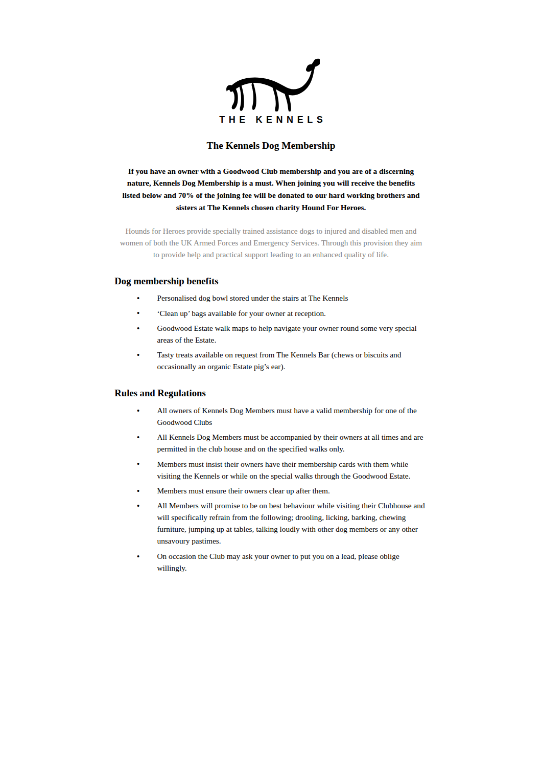THE KENNELS
The Kennels Dog Membership
If you have an owner with a Goodwood Club membership and you are of a discerning nature, Kennels Dog Membership is a must. When joining you will receive the benefits listed below and 70% of the joining fee will be donated to our hard working brothers and sisters at The Kennels chosen charity Hound For Heroes.
Hounds for Heroes provide specially trained assistance dogs to injured and disabled men and women of both the UK Armed Forces and Emergency Services. Through this provision they aim to provide help and practical support leading to an enhanced quality of life.
Dog membership benefits
Personalised dog bowl stored under the stairs at The Kennels
‘Clean up’ bags available for your owner at reception.
Goodwood Estate walk maps to help navigate your owner round some very special areas of the Estate.
Tasty treats available on request from The Kennels Bar (chews or biscuits and occasionally an organic Estate pig’s ear).
Rules and Regulations
All owners of Kennels Dog Members must have a valid membership for one of the Goodwood Clubs
All Kennels Dog Members must be accompanied by their owners at all times and are permitted in the club house and on the specified walks only.
Members must insist their owners have their membership cards with them while visiting the Kennels or while on the special walks through the Goodwood Estate.
Members must ensure their owners clear up after them.
All Members will promise to be on best behaviour while visiting their Clubhouse and will specifically refrain from the following; drooling, licking, barking, chewing furniture, jumping up at tables, talking loudly with other dog members or any other unsavoury pastimes.
On occasion the Club may ask your owner to put you on a lead, please oblige willingly.